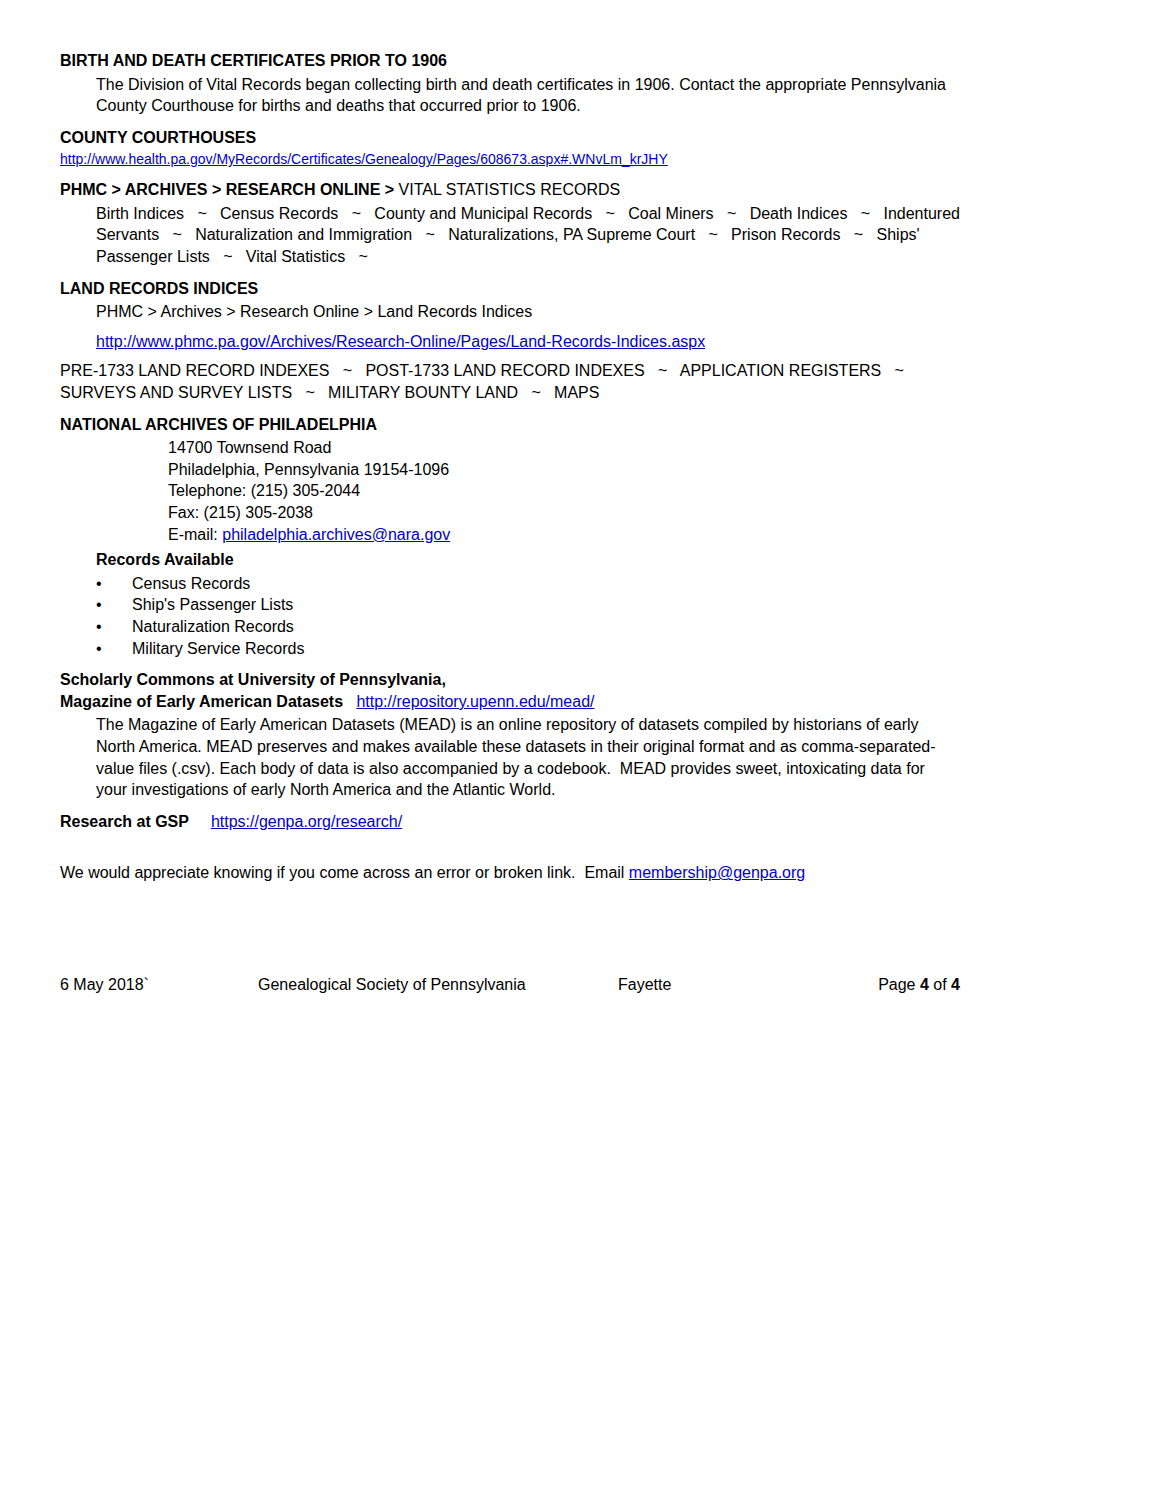BIRTH AND DEATH CERTIFICATES PRIOR TO 1906
The Division of Vital Records began collecting birth and death certificates in 1906. Contact the appropriate Pennsylvania County Courthouse for births and deaths that occurred prior to 1906.
COUNTY COURTHOUSES
http://www.health.pa.gov/MyRecords/Certificates/Genealogy/Pages/608673.aspx#.WNvLm_krJHY
PHMC > ARCHIVES > RESEARCH ONLINE > VITAL STATISTICS RECORDS
Birth Indices ~ Census Records ~ County and Municipal Records ~ Coal Miners ~ Death Indices ~ Indentured Servants ~ Naturalization and Immigration ~ Naturalizations, PA Supreme Court ~ Prison Records ~ Ships' Passenger Lists ~ Vital Statistics ~
LAND RECORDS INDICES
PHMC > Archives > Research Online > Land Records Indices
http://www.phmc.pa.gov/Archives/Research-Online/Pages/Land-Records-Indices.aspx
PRE-1733 LAND RECORD INDEXES ~ POST-1733 LAND RECORD INDEXES ~ APPLICATION REGISTERS ~ SURVEYS AND SURVEY LISTS ~ MILITARY BOUNTY LAND ~ MAPS
NATIONAL ARCHIVES OF PHILADELPHIA
14700 Townsend Road
Philadelphia, Pennsylvania 19154-1096
Telephone: (215) 305-2044
Fax: (215) 305-2038
E-mail: philadelphia.archives@nara.gov
Records Available
Census Records
Ship's Passenger Lists
Naturalization Records
Military Service Records
Scholarly Commons at University of Pennsylvania,
Magazine of Early American Datasets http://repository.upenn.edu/mead/
The Magazine of Early American Datasets (MEAD) is an online repository of datasets compiled by historians of early North America. MEAD preserves and makes available these datasets in their original format and as comma-separated-value files (.csv). Each body of data is also accompanied by a codebook. MEAD provides sweet, intoxicating data for your investigations of early North America and the Atlantic World.
Research at GSP https://genpa.org/research/
We would appreciate knowing if you come across an error or broken link. Email membership@genpa.org
6 May 2018`
Genealogical Society of Pennsylvania
Fayette
Page 4 of 4